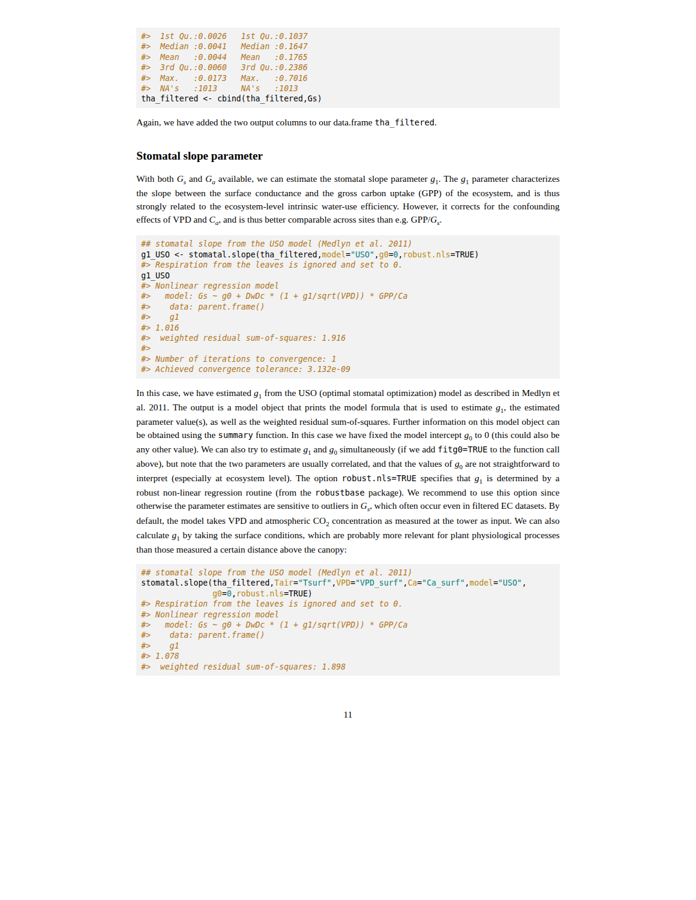#>  1st Qu.:0.0026   1st Qu.:0.1037
#>  Median :0.0041   Median :0.1647
#>  Mean   :0.0044   Mean   :0.1765
#>  3rd Qu.:0.0060   3rd Qu.:0.2386
#>  Max.   :0.0173   Max.   :0.7016
#>  NA's   :1013     NA's   :1013
tha_filtered <- cbind(tha_filtered,Gs)
Again, we have added the two output columns to our data.frame tha_filtered.
Stomatal slope parameter
With both Gs and Ga available, we can estimate the stomatal slope parameter g1. The g1 parameter characterizes the slope between the surface conductance and the gross carbon uptake (GPP) of the ecosystem, and is thus strongly related to the ecosystem-level intrinsic water-use efficiency. However, it corrects for the confounding effects of VPD and Ca, and is thus better comparable across sites than e.g. GPP/Gs.
## stomatal slope from the USO model (Medlyn et al. 2011)
g1_USO <- stomatal.slope(tha_filtered,model="USO",g0=0,robust.nls=TRUE)
#> Respiration from the leaves is ignored and set to 0.
g1_USO
#> Nonlinear regression model
#>   model: Gs ~ g0 + DwDc * (1 + g1/sqrt(VPD)) * GPP/Ca
#>    data: parent.frame()
#>    g1
#> 1.016
#>  weighted residual sum-of-squares: 1.916
#>
#> Number of iterations to convergence: 1
#> Achieved convergence tolerance: 3.132e-09
In this case, we have estimated g1 from the USO (optimal stomatal optimization) model as described in Medlyn et al. 2011. The output is a model object that prints the model formula that is used to estimate g1, the estimated parameter value(s), as well as the weighted residual sum-of-squares. Further information on this model object can be obtained using the summary function. In this case we have fixed the model intercept g0 to 0 (this could also be any other value). We can also try to estimate g1 and g0 simultaneously (if we add fitg0=TRUE to the function call above), but note that the two parameters are usually correlated, and that the values of g0 are not straightforward to interpret (especially at ecosystem level). The option robust.nls=TRUE specifies that g1 is determined by a robust non-linear regression routine (from the robustbase package). We recommend to use this option since otherwise the parameter estimates are sensitive to outliers in Gs, which often occur even in filtered EC datasets. By default, the model takes VPD and atmospheric CO2 concentration as measured at the tower as input. We can also calculate g1 by taking the surface conditions, which are probably more relevant for plant physiological processes than those measured a certain distance above the canopy:
## stomatal slope from the USO model (Medlyn et al. 2011)
stomatal.slope(tha_filtered,Tair="Tsurf",VPD="VPD_surf",Ca="Ca_surf",model="USO",
               g0=0,robust.nls=TRUE)
#> Respiration from the leaves is ignored and set to 0.
#> Nonlinear regression model
#>   model: Gs ~ g0 + DwDc * (1 + g1/sqrt(VPD)) * GPP/Ca
#>    data: parent.frame()
#>    g1
#> 1.078
#>  weighted residual sum-of-squares: 1.898
11